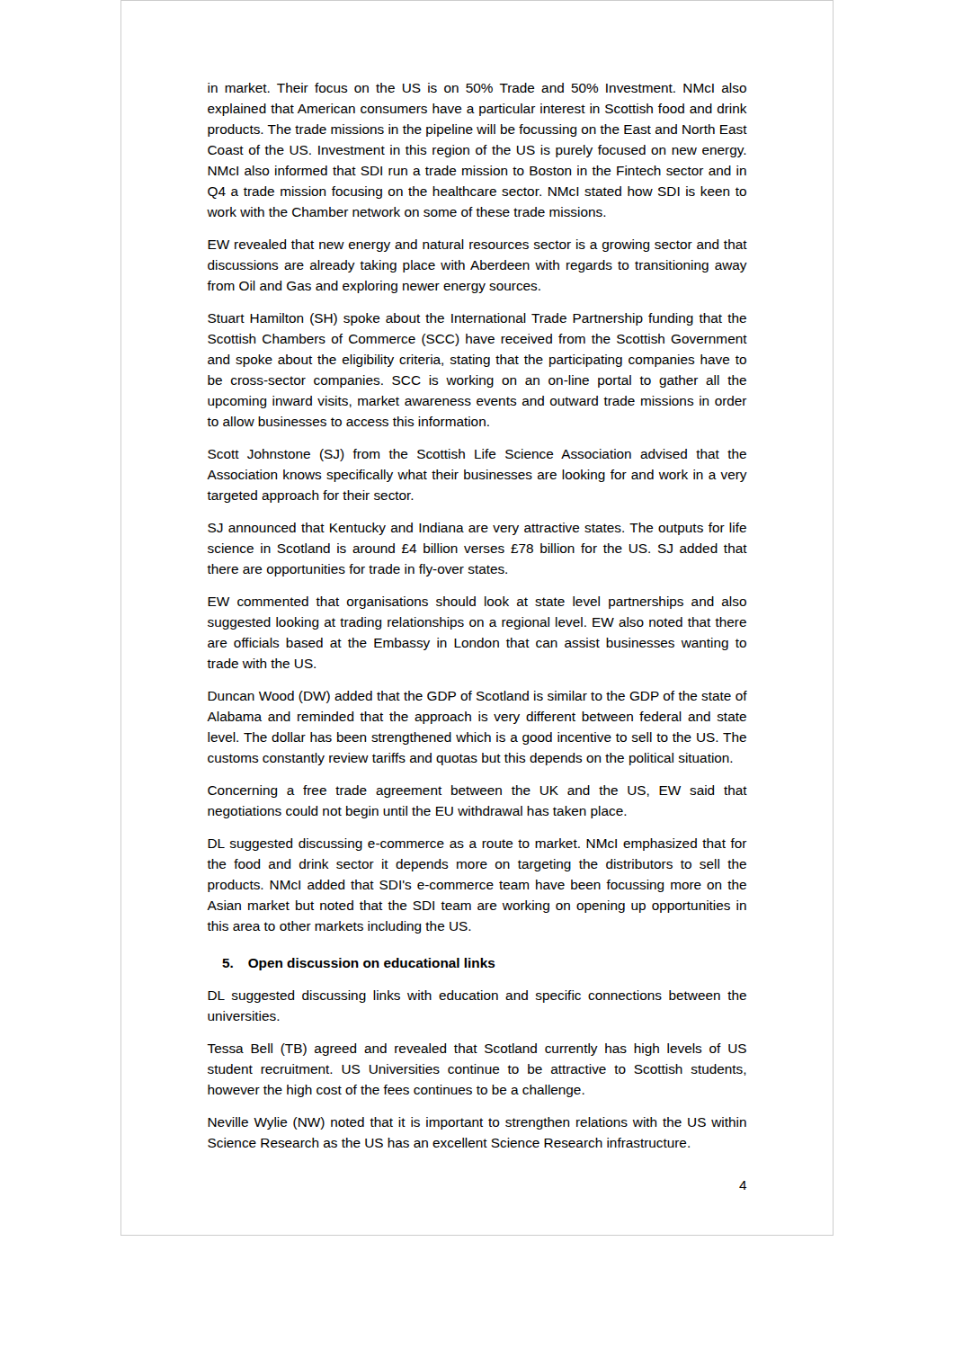in market. Their focus on the US is on 50% Trade and 50% Investment. NMcI also explained that American consumers have a particular interest in Scottish food and drink products. The trade missions in the pipeline will be focussing on the East and North East Coast of the US. Investment in this region of the US is purely focused on new energy. NMcI also informed that SDI run a trade mission to Boston in the Fintech sector and in Q4 a trade mission focusing on the healthcare sector. NMcI stated how SDI is keen to work with the Chamber network on some of these trade missions.
EW revealed that new energy and natural resources sector is a growing sector and that discussions are already taking place with Aberdeen with regards to transitioning away from Oil and Gas and exploring newer energy sources.
Stuart Hamilton (SH) spoke about the International Trade Partnership funding that the Scottish Chambers of Commerce (SCC) have received from the Scottish Government and spoke about the eligibility criteria, stating that the participating companies have to be cross-sector companies. SCC is working on an on-line portal to gather all the upcoming inward visits, market awareness events and outward trade missions in order to allow businesses to access this information.
Scott Johnstone (SJ) from the Scottish Life Science Association advised that the Association knows specifically what their businesses are looking for and work in a very targeted approach for their sector.
SJ announced that Kentucky and Indiana are very attractive states. The outputs for life science in Scotland is around £4 billion verses £78 billion for the US. SJ added that there are opportunities for trade in fly-over states.
EW commented that organisations should look at state level partnerships and also suggested looking at trading relationships on a regional level. EW also noted that there are officials based at the Embassy in London that can assist businesses wanting to trade with the US.
Duncan Wood (DW) added that the GDP of Scotland is similar to the GDP of the state of Alabama and reminded that the approach is very different between federal and state level. The dollar has been strengthened which is a good incentive to sell to the US. The customs constantly review tariffs and quotas but this depends on the political situation.
Concerning a free trade agreement between the UK and the US, EW said that negotiations could not begin until the EU withdrawal has taken place.
DL suggested discussing e-commerce as a route to market. NMcI emphasized that for the food and drink sector it depends more on targeting the distributors to sell the products. NMcI added that SDI's e-commerce team have been focussing more on the Asian market but noted that the SDI team are working on opening up opportunities in this area to other markets including the US.
Open discussion on educational links
DL suggested discussing links with education and specific connections between the universities.
Tessa Bell (TB) agreed and revealed that Scotland currently has high levels of US student recruitment. US Universities continue to be attractive to Scottish students, however the high cost of the fees continues to be a challenge.
Neville Wylie (NW) noted that it is important to strengthen relations with the US within Science Research as the US has an excellent Science Research infrastructure.
4